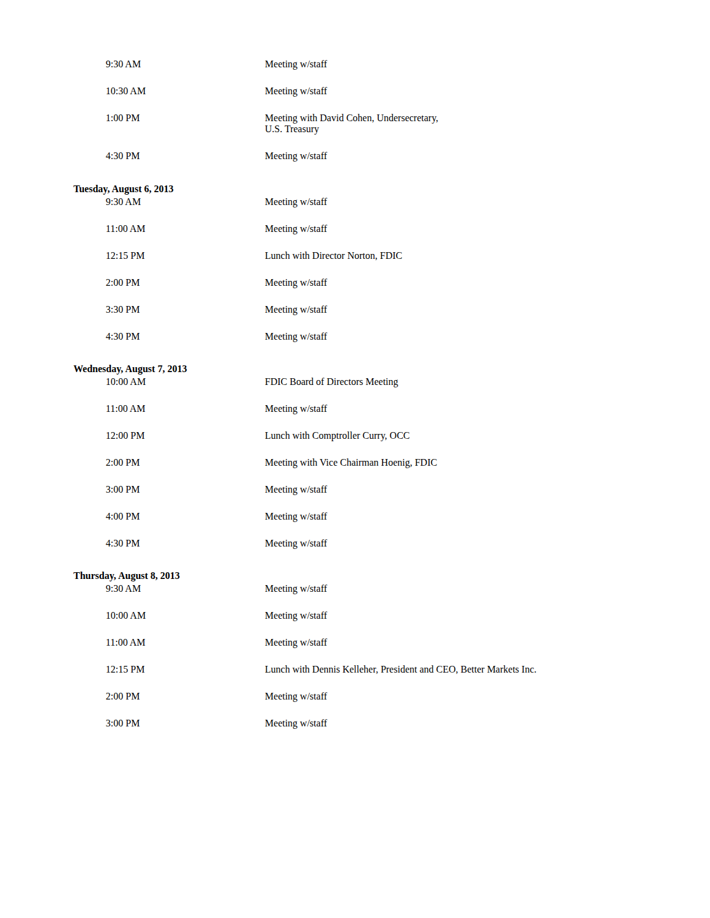| 9:30 AM | Meeting w/staff |
| 10:30 AM | Meeting w/staff |
| 1:00 PM | Meeting with David Cohen, Undersecretary, U.S. Treasury |
| 4:30 PM | Meeting w/staff |
| Tuesday, August 6, 2013 |
| 9:30 AM | Meeting w/staff |
| 11:00 AM | Meeting w/staff |
| 12:15 PM | Lunch with Director Norton, FDIC |
| 2:00 PM | Meeting w/staff |
| 3:30 PM | Meeting w/staff |
| 4:30 PM | Meeting w/staff |
| Wednesday, August 7, 2013 |
| 10:00 AM | FDIC Board of Directors Meeting |
| 11:00 AM | Meeting w/staff |
| 12:00 PM | Lunch with Comptroller Curry, OCC |
| 2:00 PM | Meeting with Vice Chairman Hoenig, FDIC |
| 3:00 PM | Meeting w/staff |
| 4:00 PM | Meeting w/staff |
| 4:30 PM | Meeting w/staff |
| Thursday, August 8, 2013 |
| 9:30 AM | Meeting w/staff |
| 10:00 AM | Meeting w/staff |
| 11:00 AM | Meeting w/staff |
| 12:15 PM | Lunch with Dennis Kelleher, President and CEO, Better Markets Inc. |
| 2:00 PM | Meeting w/staff |
| 3:00 PM | Meeting w/staff |